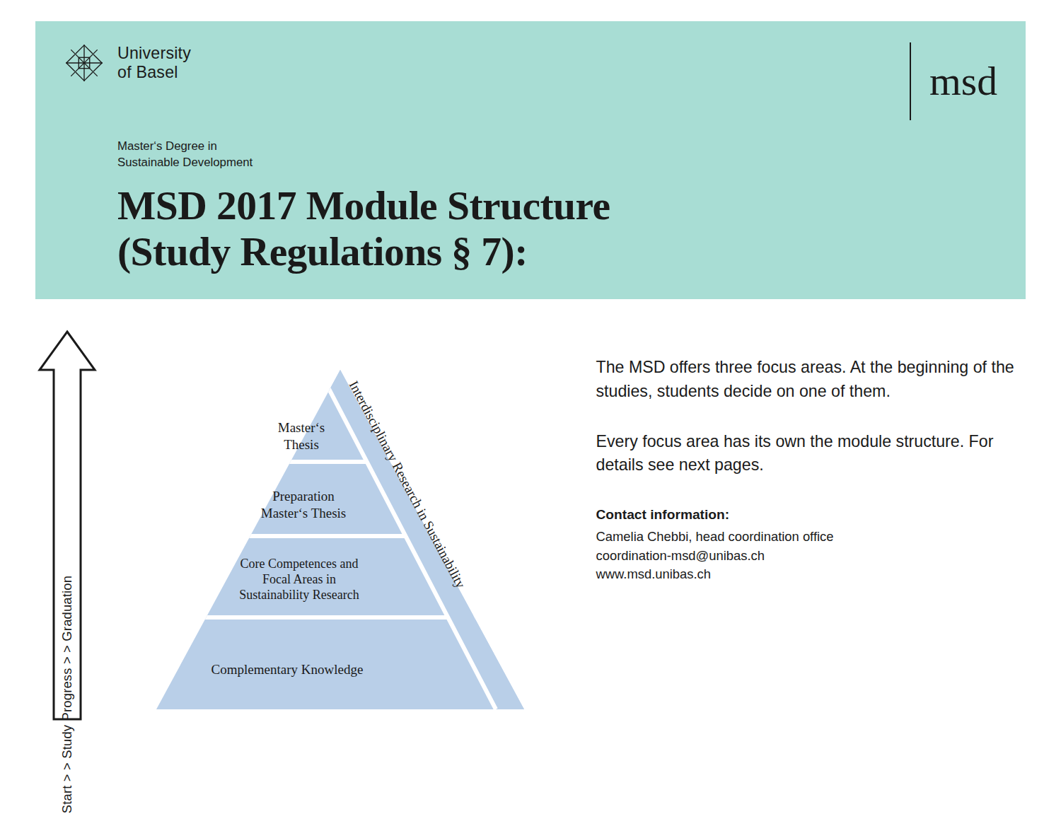University
of Basel
msd
Master‘s Degree in
Sustainable Development
MSD 2017 Module Structure
(Study Regulations § 7):
Start > > Study Progress > > Graduation
Master‘s Thesis Preparation Master‘s Thesis Core Competences and Focal Areas in Sustainability Research Complementary Knowledge Interdisciplinary Research in Sustainability
The MSD offers three focus areas. At the beginning of the studies, students decide on one of them.
Every focus area has its own the module structure. For details see next pages.
Contact information:
Camelia Chebbi, head coordination office
coordination-msd@unibas.ch
www.msd.unibas.ch